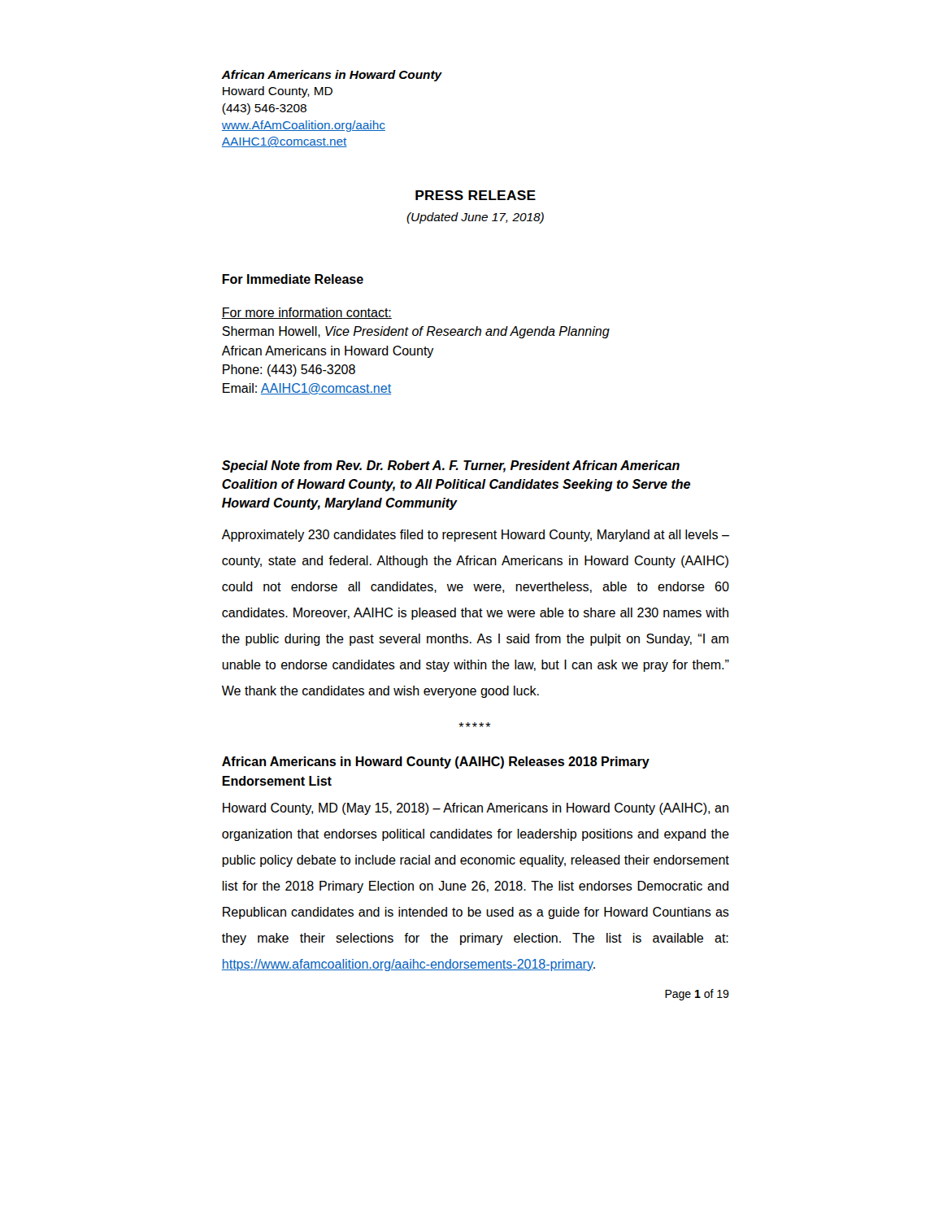African Americans in Howard County
Howard County, MD
(443) 546-3208
www.AfAmCoalition.org/aaihc
AAIHC1@comcast.net
PRESS RELEASE
(Updated June 17, 2018)
For Immediate Release
For more information contact:
Sherman Howell, Vice President of Research and Agenda Planning
African Americans in Howard County
Phone: (443) 546-3208
Email: AAIHC1@comcast.net
Special Note from Rev. Dr. Robert A. F. Turner, President African American Coalition of Howard County, to All Political Candidates Seeking to Serve the Howard County, Maryland Community
Approximately 230 candidates filed to represent Howard County, Maryland at all levels – county, state and federal. Although the African Americans in Howard County (AAIHC) could not endorse all candidates, we were, nevertheless, able to endorse 60 candidates. Moreover, AAIHC is pleased that we were able to share all 230 names with the public during the past several months. As I said from the pulpit on Sunday, “I am unable to endorse candidates and stay within the law, but I can ask we pray for them.” We thank the candidates and wish everyone good luck.
*****
African Americans in Howard County (AAIHC) Releases 2018 Primary Endorsement List
Howard County, MD (May 15, 2018) – African Americans in Howard County (AAIHC), an organization that endorses political candidates for leadership positions and expand the public policy debate to include racial and economic equality, released their endorsement list for the 2018 Primary Election on June 26, 2018. The list endorses Democratic and Republican candidates and is intended to be used as a guide for Howard Countians as they make their selections for the primary election. The list is available at: https://www.afamcoalition.org/aaihc-endorsements-2018-primary.
Page 1 of 19